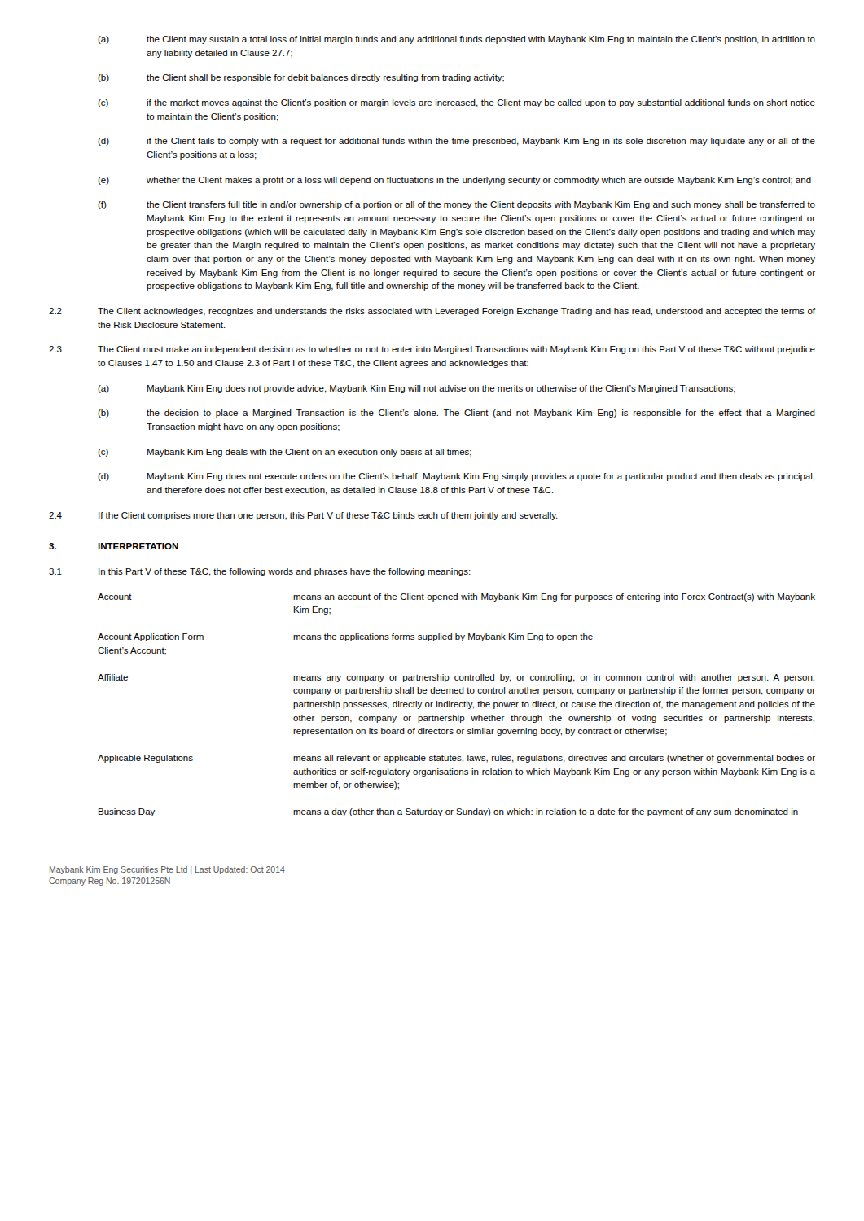(a)
the Client may sustain a total loss of initial margin funds and any additional funds deposited with Maybank Kim Eng to maintain the Client’s position, in addition to any liability detailed in Clause 27.7;
(b)
the Client shall be responsible for debit balances directly resulting from trading activity;
(c)
if the market moves against the Client’s position or margin levels are increased, the Client may be called upon to pay substantial additional funds on short notice to maintain the Client’s position;
(d)
if the Client fails to comply with a request for additional funds within the time prescribed, Maybank Kim Eng in its sole discretion may liquidate any or all of the Client’s positions at a loss;
(e)
whether the Client makes a profit or a loss will depend on fluctuations in the underlying security or commodity which are outside Maybank Kim Eng’s control; and
(f)
the Client transfers full title in and/or ownership of a portion or all of the money the Client deposits with Maybank Kim Eng and such money shall be transferred to Maybank Kim Eng to the extent it represents an amount necessary to secure the Client’s open positions or cover the Client’s actual or future contingent or prospective obligations (which will be calculated daily in Maybank Kim Eng’s sole discretion based on the Client’s daily open positions and trading and which may be greater than the Margin required to maintain the Client’s open positions, as market conditions may dictate) such that the Client will not have a proprietary claim over that portion or any of the Client’s money deposited with Maybank Kim Eng and Maybank Kim Eng can deal with it on its own right. When money received by Maybank Kim Eng from the Client is no longer required to secure the Client’s open positions or cover the Client’s actual or future contingent or prospective obligations to Maybank Kim Eng, full title and ownership of the money will be transferred back to the Client.
2.2
The Client acknowledges, recognizes and understands the risks associated with Leveraged Foreign Exchange Trading and has read, understood and accepted the terms of the Risk Disclosure Statement.
2.3
The Client must make an independent decision as to whether or not to enter into Margined Transactions with Maybank Kim Eng on this Part V of these T&C without prejudice to Clauses 1.47 to 1.50 and Clause 2.3 of Part I of these T&C, the Client agrees and acknowledges that:
(a)
Maybank Kim Eng does not provide advice, Maybank Kim Eng will not advise on the merits or otherwise of the Client’s Margined Transactions;
(b)
the decision to place a Margined Transaction is the Client’s alone. The Client (and not Maybank Kim Eng) is responsible for the effect that a Margined Transaction might have on any open positions;
(c)
Maybank Kim Eng deals with the Client on an execution only basis at all times;
(d)
Maybank Kim Eng does not execute orders on the Client’s behalf. Maybank Kim Eng simply provides a quote for a particular product and then deals as principal, and therefore does not offer best execution, as detailed in Clause 18.8 of this Part V of these T&C.
2.4
If the Client comprises more than one person, this Part V of these T&C binds each of them jointly and severally.
3.
INTERPRETATION
3.1
In this Part V of these T&C, the following words and phrases have the following meanings:
Account
means an account of the Client opened with Maybank Kim Eng for purposes of entering into Forex Contract(s) with Maybank Kim Eng;
Account Application Form
Client’s Account;
means the applications forms supplied by Maybank Kim Eng to open the
Affiliate
means any company or partnership controlled by, or controlling, or in common control with another person. A person, company or partnership shall be deemed to control another person, company or partnership if the former person, company or partnership possesses, directly or indirectly, the power to direct, or cause the direction of, the management and policies of the other person, company or partnership whether through the ownership of voting securities or partnership interests, representation on its board of directors or similar governing body, by contract or otherwise;
Applicable Regulations
means all relevant or applicable statutes, laws, rules, regulations, directives and circulars (whether of governmental bodies or authorities or self-regulatory organisations in relation to which Maybank Kim Eng or any person within Maybank Kim Eng is a member of, or otherwise);
Business Day
means a day (other than a Saturday or Sunday) on which: in relation to a date for the payment of any sum denominated in
Maybank Kim Eng Securities Pte Ltd | Last Updated: Oct 2014
Company Reg No. 197201256N